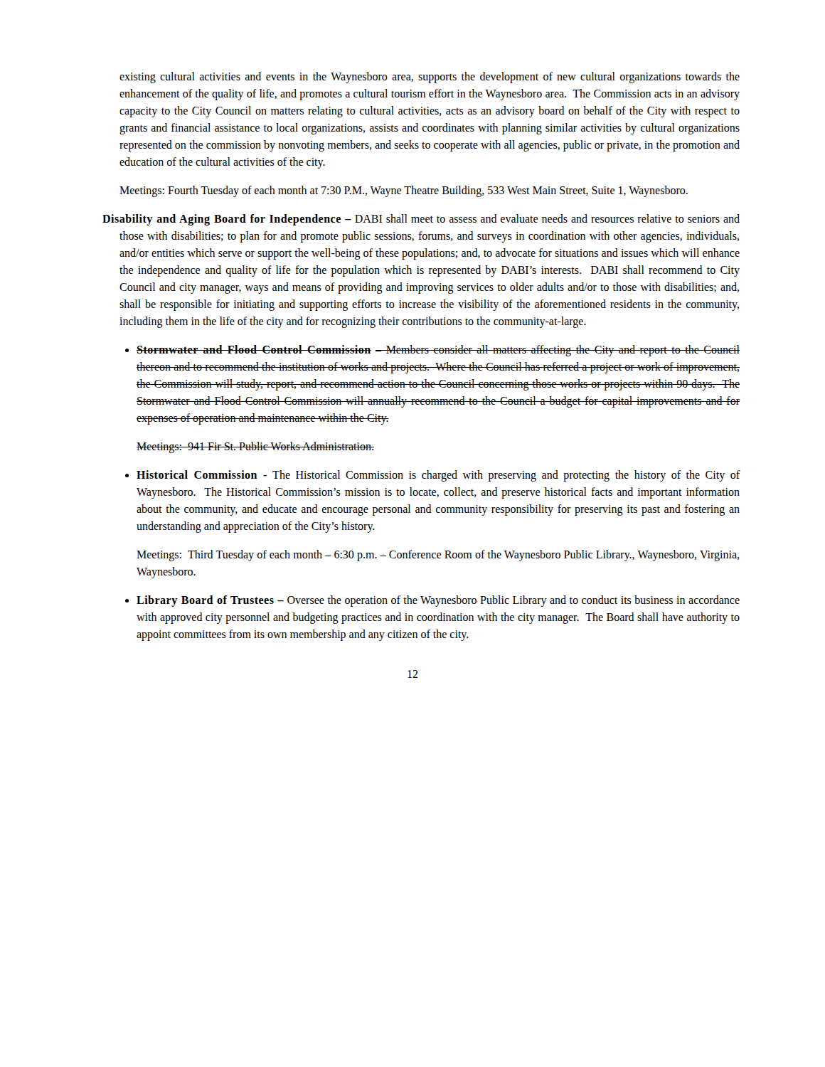existing cultural activities and events in the Waynesboro area, supports the development of new cultural organizations towards the enhancement of the quality of life, and promotes a cultural tourism effort in the Waynesboro area. The Commission acts in an advisory capacity to the City Council on matters relating to cultural activities, acts as an advisory board on behalf of the City with respect to grants and financial assistance to local organizations, assists and coordinates with planning similar activities by cultural organizations represented on the commission by nonvoting members, and seeks to cooperate with all agencies, public or private, in the promotion and education of the cultural activities of the city.
Meetings: Fourth Tuesday of each month at 7:30 P.M., Wayne Theatre Building, 533 West Main Street, Suite 1, Waynesboro.
Disability and Aging Board for Independence – DABI shall meet to assess and evaluate needs and resources relative to seniors and those with disabilities; to plan for and promote public sessions, forums, and surveys in coordination with other agencies, individuals, and/or entities which serve or support the well-being of these populations; and, to advocate for situations and issues which will enhance the independence and quality of life for the population which is represented by DABI’s interests. DABI shall recommend to City Council and city manager, ways and means of providing and improving services to older adults and/or to those with disabilities; and, shall be responsible for initiating and supporting efforts to increase the visibility of the aforementioned residents in the community, including them in the life of the city and for recognizing their contributions to the community-at-large.
Stormwater and Flood Control Commission – Members consider all matters affecting the City and report to the Council thereon and to recommend the institution of works and projects. Where the Council has referred a project or work of improvement, the Commission will study, report, and recommend action to the Council concerning those works or projects within 90 days. The Stormwater and Flood Control Commission will annually recommend to the Council a budget for capital improvements and for expenses of operation and maintenance within the City.
Meetings: 941 Fir St. Public Works Administration.
Historical Commission - The Historical Commission is charged with preserving and protecting the history of the City of Waynesboro. The Historical Commission’s mission is to locate, collect, and preserve historical facts and important information about the community, and educate and encourage personal and community responsibility for preserving its past and fostering an understanding and appreciation of the City’s history.
Meetings: Third Tuesday of each month – 6:30 p.m. – Conference Room of the Waynesboro Public Library., Waynesboro, Virginia, Waynesboro.
Library Board of Trustees – Oversee the operation of the Waynesboro Public Library and to conduct its business in accordance with approved city personnel and budgeting practices and in coordination with the city manager. The Board shall have authority to appoint committees from its own membership and any citizen of the city.
12